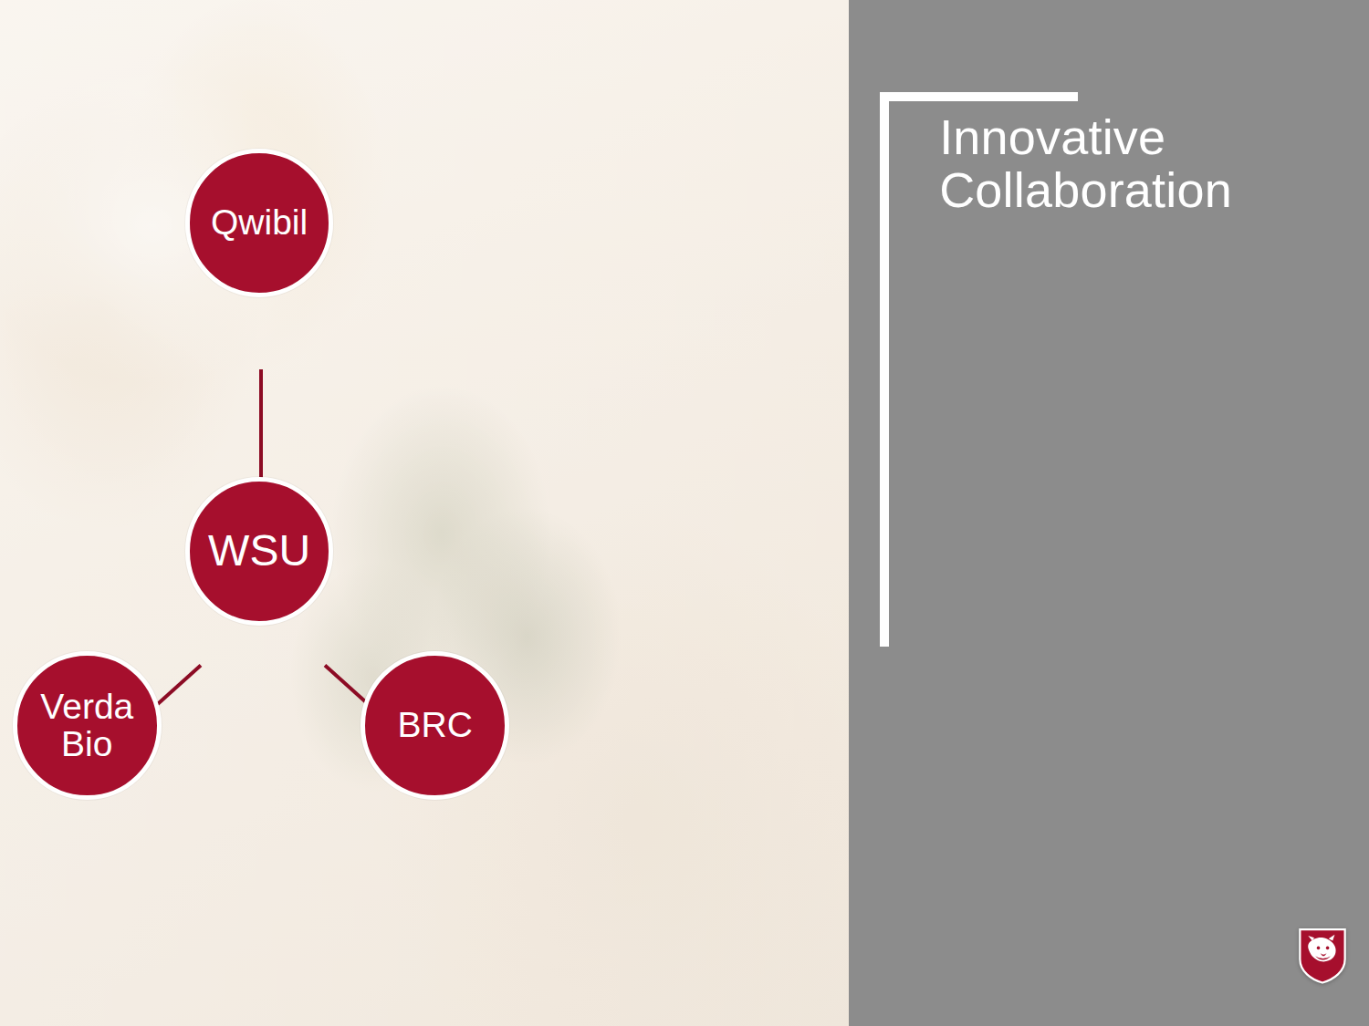Qwibil
WSU
Verda
Bio
BRC
Innovative
Collaboration